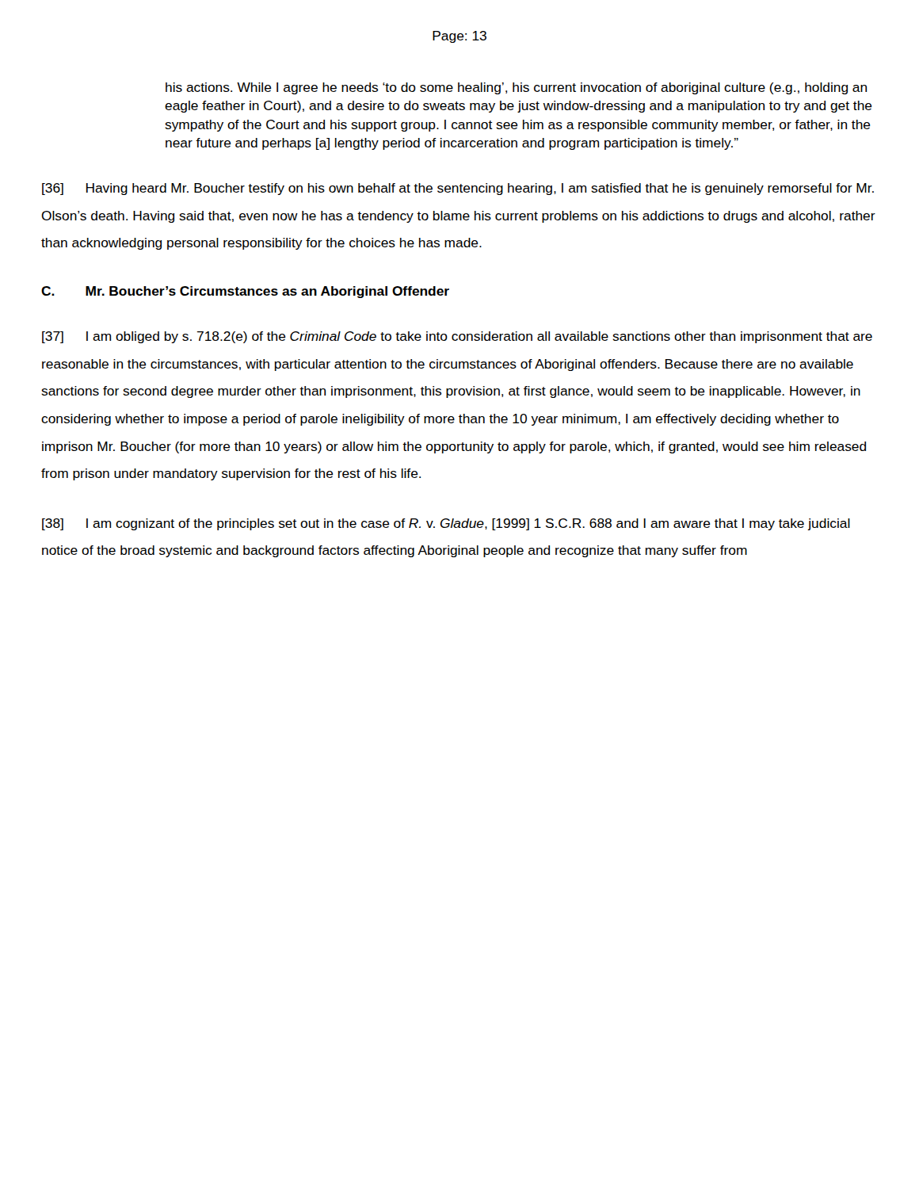Page: 13
his actions. While I agree he needs ‘to do some healing’, his current invocation of aboriginal culture (e.g., holding an eagle feather in Court), and a desire to do sweats may be just window-dressing and a manipulation to try and get the sympathy of the Court and his support group. I cannot see him as a responsible community member, or father, in the near future and perhaps [a] lengthy period of incarceration and program participation is timely.”
[36] Having heard Mr. Boucher testify on his own behalf at the sentencing hearing, I am satisfied that he is genuinely remorseful for Mr. Olson’s death. Having said that, even now he has a tendency to blame his current problems on his addictions to drugs and alcohol, rather than acknowledging personal responsibility for the choices he has made.
C. Mr. Boucher’s Circumstances as an Aboriginal Offender
[37] I am obliged by s. 718.2(e) of the Criminal Code to take into consideration all available sanctions other than imprisonment that are reasonable in the circumstances, with particular attention to the circumstances of Aboriginal offenders. Because there are no available sanctions for second degree murder other than imprisonment, this provision, at first glance, would seem to be inapplicable. However, in considering whether to impose a period of parole ineligibility of more than the 10 year minimum, I am effectively deciding whether to imprison Mr. Boucher (for more than 10 years) or allow him the opportunity to apply for parole, which, if granted, would see him released from prison under mandatory supervision for the rest of his life.
[38] I am cognizant of the principles set out in the case of R. v. Gladue, [1999] 1 S.C.R. 688 and I am aware that I may take judicial notice of the broad systemic and background factors affecting Aboriginal people and recognize that many suffer from